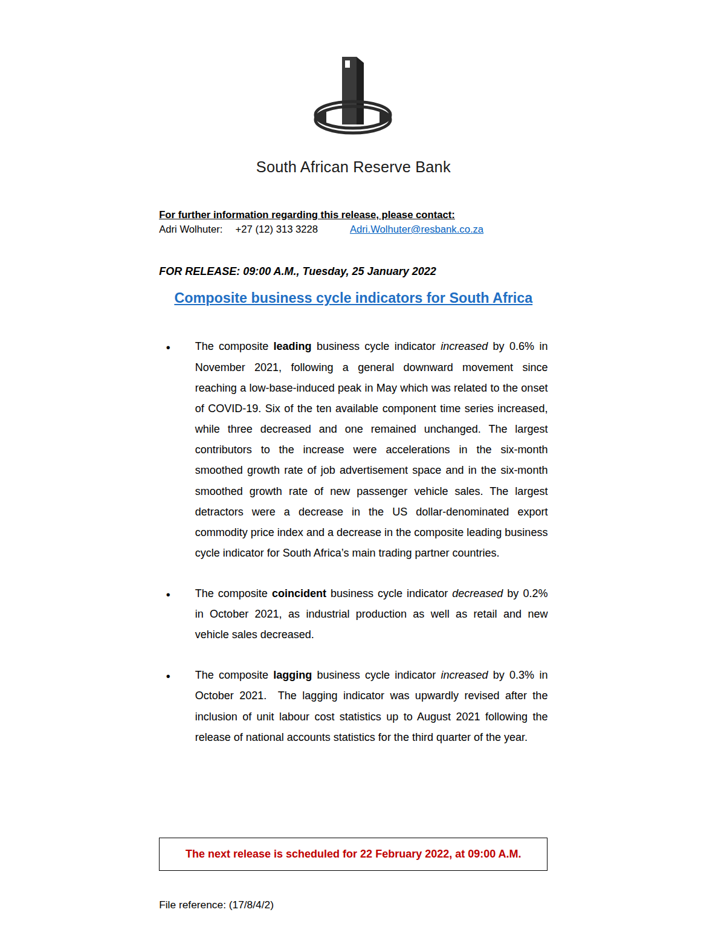South African Reserve Bank
For further information regarding this release, please contact:
Adri Wolhuter:+27 (12) 313 3228 Adri.Wolhuter@resbank.co.za
FOR RELEASE: 09:00 A.M., Tuesday, 25 January 2022
Composite business cycle indicators for South Africa
The composite leading business cycle indicator increased by 0.6% in November 2021, following a general downward movement since reaching a low-base-induced peak in May which was related to the onset of COVID-19. Six of the ten available component time series increased, while three decreased and one remained unchanged. The largest contributors to the increase were accelerations in the six-month smoothed growth rate of job advertisement space and in the six-month smoothed growth rate of new passenger vehicle sales. The largest detractors were a decrease in the US dollar-denominated export commodity price index and a decrease in the composite leading business cycle indicator for South Africa’s main trading partner countries.
The composite coincident business cycle indicator decreased by 0.2% in October 2021, as industrial production as well as retail and new vehicle sales decreased.
The composite lagging business cycle indicator increased by 0.3% in October 2021. The lagging indicator was upwardly revised after the inclusion of unit labour cost statistics up to August 2021 following the release of national accounts statistics for the third quarter of the year.
The next release is scheduled for 22 February 2022, at 09:00 A.M.
File reference: (17/8/4/2)